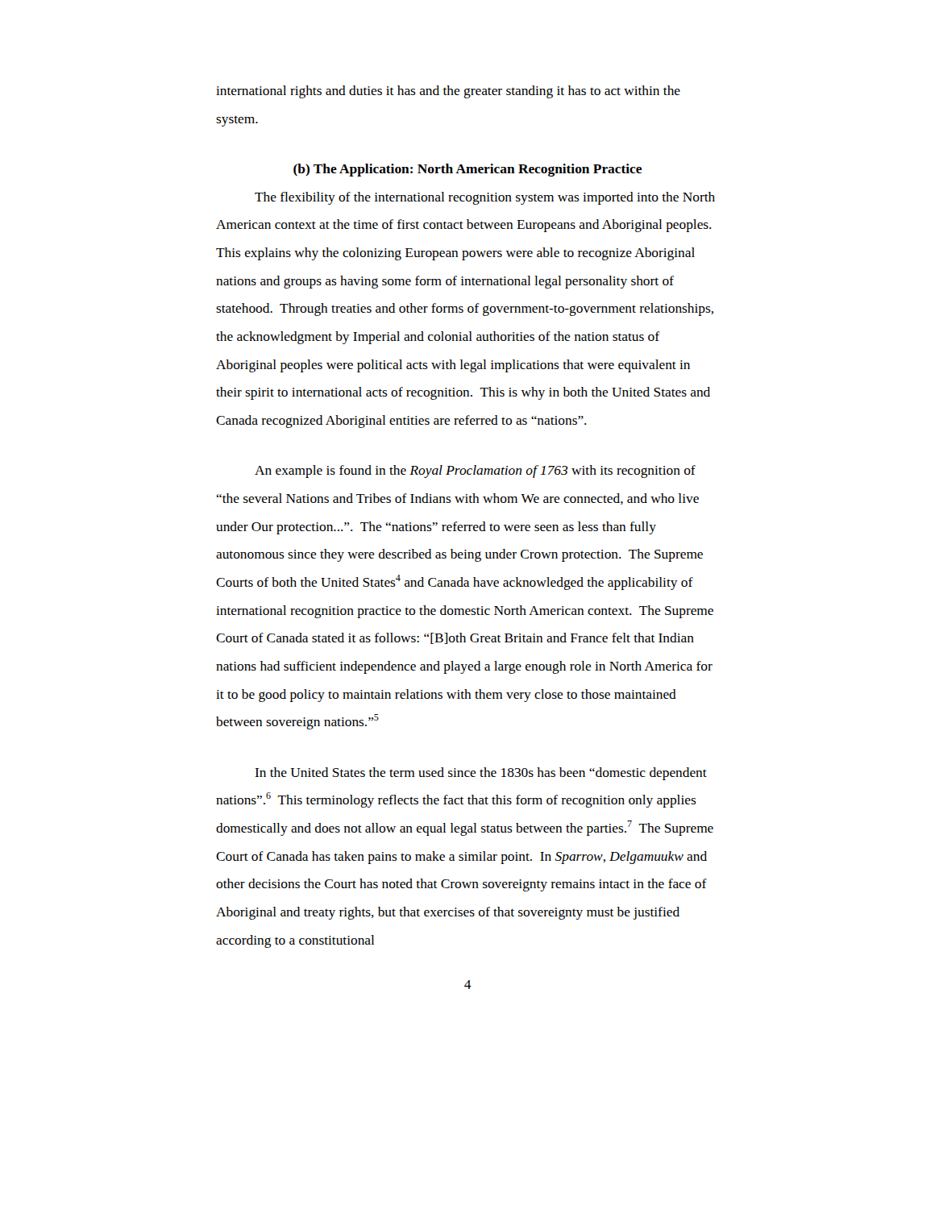international rights and duties it has and the greater standing it has to act within the system.
(b) The Application: North American Recognition Practice
The flexibility of the international recognition system was imported into the North American context at the time of first contact between Europeans and Aboriginal peoples. This explains why the colonizing European powers were able to recognize Aboriginal nations and groups as having some form of international legal personality short of statehood. Through treaties and other forms of government-to-government relationships, the acknowledgment by Imperial and colonial authorities of the nation status of Aboriginal peoples were political acts with legal implications that were equivalent in their spirit to international acts of recognition. This is why in both the United States and Canada recognized Aboriginal entities are referred to as “nations”.
An example is found in the Royal Proclamation of 1763 with its recognition of “the several Nations and Tribes of Indians with whom We are connected, and who live under Our protection...”. The “nations” referred to were seen as less than fully autonomous since they were described as being under Crown protection. The Supreme Courts of both the United States4 and Canada have acknowledged the applicability of international recognition practice to the domestic North American context. The Supreme Court of Canada stated it as follows: “[B]oth Great Britain and France felt that Indian nations had sufficient independence and played a large enough role in North America for it to be good policy to maintain relations with them very close to those maintained between sovereign nations.”5
In the United States the term used since the 1830s has been “domestic dependent nations”.6 This terminology reflects the fact that this form of recognition only applies domestically and does not allow an equal legal status between the parties.7 The Supreme Court of Canada has taken pains to make a similar point. In Sparrow, Delgamuukw and other decisions the Court has noted that Crown sovereignty remains intact in the face of Aboriginal and treaty rights, but that exercises of that sovereignty must be justified according to a constitutional
4